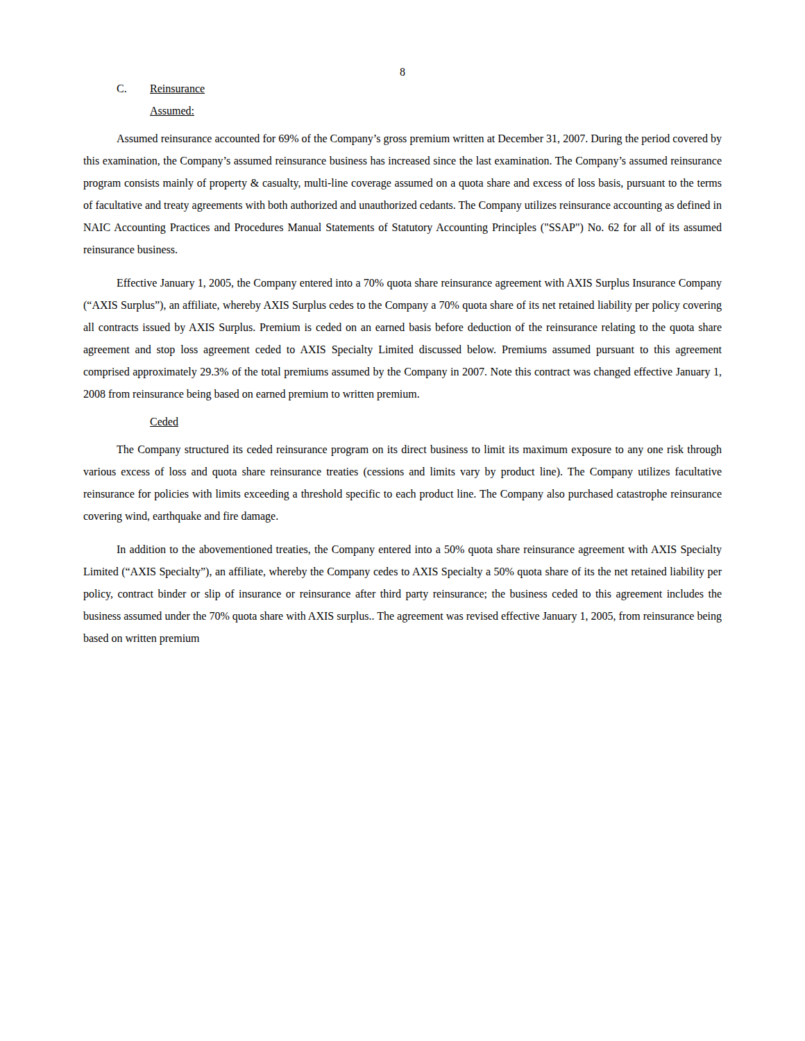8
C. Reinsurance
Assumed:
Assumed reinsurance accounted for 69% of the Company’s gross premium written at December 31, 2007. During the period covered by this examination, the Company’s assumed reinsurance business has increased since the last examination. The Company’s assumed reinsurance program consists mainly of property & casualty, multi-line coverage assumed on a quota share and excess of loss basis, pursuant to the terms of facultative and treaty agreements with both authorized and unauthorized cedants. The Company utilizes reinsurance accounting as defined in NAIC Accounting Practices and Procedures Manual Statements of Statutory Accounting Principles ("SSAP") No. 62 for all of its assumed reinsurance business.
Effective January 1, 2005, the Company entered into a 70% quota share reinsurance agreement with AXIS Surplus Insurance Company (“AXIS Surplus”), an affiliate, whereby AXIS Surplus cedes to the Company a 70% quota share of its net retained liability per policy covering all contracts issued by AXIS Surplus. Premium is ceded on an earned basis before deduction of the reinsurance relating to the quota share agreement and stop loss agreement ceded to AXIS Specialty Limited discussed below. Premiums assumed pursuant to this agreement comprised approximately 29.3% of the total premiums assumed by the Company in 2007. Note this contract was changed effective January 1, 2008 from reinsurance being based on earned premium to written premium.
Ceded
The Company structured its ceded reinsurance program on its direct business to limit its maximum exposure to any one risk through various excess of loss and quota share reinsurance treaties (cessions and limits vary by product line). The Company utilizes facultative reinsurance for policies with limits exceeding a threshold specific to each product line. The Company also purchased catastrophe reinsurance covering wind, earthquake and fire damage.
In addition to the abovementioned treaties, the Company entered into a 50% quota share reinsurance agreement with AXIS Specialty Limited (“AXIS Specialty”), an affiliate, whereby the Company cedes to AXIS Specialty a 50% quota share of its the net retained liability per policy, contract binder or slip of insurance or reinsurance after third party reinsurance; the business ceded to this agreement includes the business assumed under the 70% quota share with AXIS surplus.. The agreement was revised effective January 1, 2005, from reinsurance being based on written premium